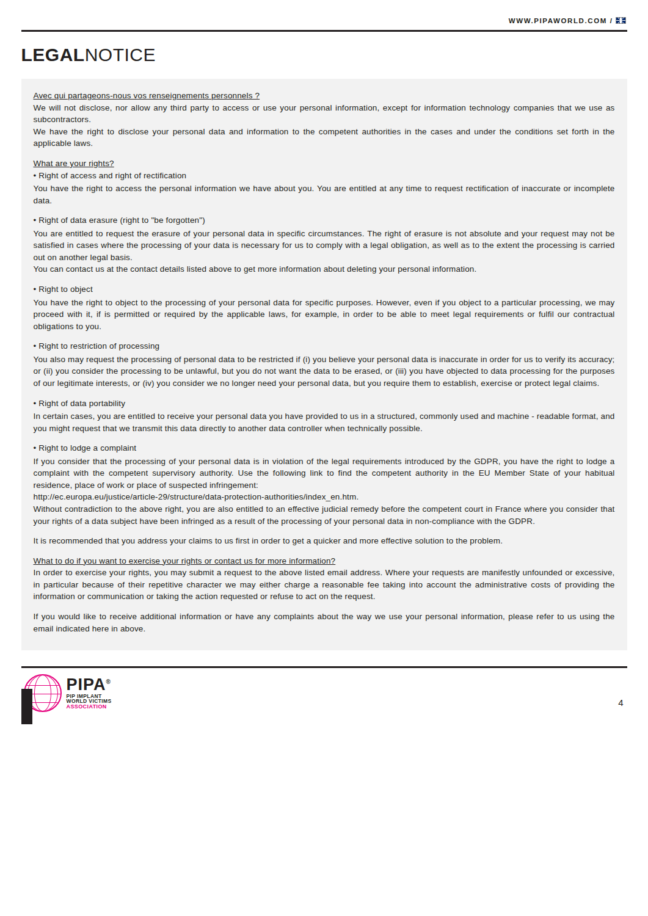WWW.PIPAWORLD.COM /
LEGAL NOTICE
Avec qui partageons-nous vos renseignements personnels ?
We will not disclose, nor allow any third party to access or use your personal information, except for information technology companies that we use as subcontractors.
We have the right to disclose your personal data and information to the competent authorities in the cases and under the conditions set forth in the applicable laws.
What are your rights?
• Right of access and right of rectification
You have the right to access the personal information we have about you. You are entitled at any time to request rectification of inaccurate or incomplete data.
• Right of data erasure (right to "be forgotten")
You are entitled to request the erasure of your personal data in specific circumstances. The right of erasure is not absolute and your request may not be satisfied in cases where the processing of your data is necessary for us to comply with a legal obligation, as well as to the extent the processing is carried out on another legal basis.
You can contact us at the contact details listed above to get more information about deleting your personal information.
• Right to object
You have the right to object to the processing of your personal data for specific purposes. However, even if you object to a particular processing, we may proceed with it, if is permitted or required by the applicable laws, for example, in order to be able to meet legal requirements or fulfil our contractual obligations to you.
• Right to restriction of processing
You also may request the processing of personal data to be restricted if (i) you believe your personal data is inaccurate in order for us to verify its accuracy; or (ii) you consider the processing to be unlawful, but you do not want the data to be erased, or (iii) you have objected to data processing for the purposes of our legitimate interests, or (iv) you consider we no longer need your personal data, but you require them to establish, exercise or protect legal claims.
• Right of data portability
In certain cases, you are entitled to receive your personal data you have provided to us in a structured, commonly used and machine - readable format, and you might request that we transmit this data directly to another data controller when technically possible.
• Right to lodge a complaint
If you consider that the processing of your personal data is in violation of the legal requirements introduced by the GDPR, you have the right to lodge a complaint with the competent supervisory authority. Use the following link to find the competent authority in the EU Member State of your habitual residence, place of work or place of suspected infringement:
http://ec.europa.eu/justice/article-29/structure/data-protection-authorities/index_en.htm.
Without contradiction to the above right, you are also entitled to an effective judicial remedy before the competent court in France where you consider that your rights of a data subject have been infringed as a result of the processing of your personal data in non-compliance with the GDPR.
It is recommended that you address your claims to us first in order to get a quicker and more effective solution to the problem.
What to do if you want to exercise your rights or contact us for more information?
In order to exercise your rights, you may submit a request to the above listed email address. Where your requests are manifestly unfounded or excessive, in particular because of their repetitive character we may either charge a reasonable fee taking into account the administrative costs of providing the information or communication or taking the action requested or refuse to act on the request.
If you would like to receive additional information or have any complaints about the way we use your personal information, please refer to us using the email indicated here in above.
PIPA®
PIP IMPLANT
WORLD VICTIMS
ASSOCIATION
4